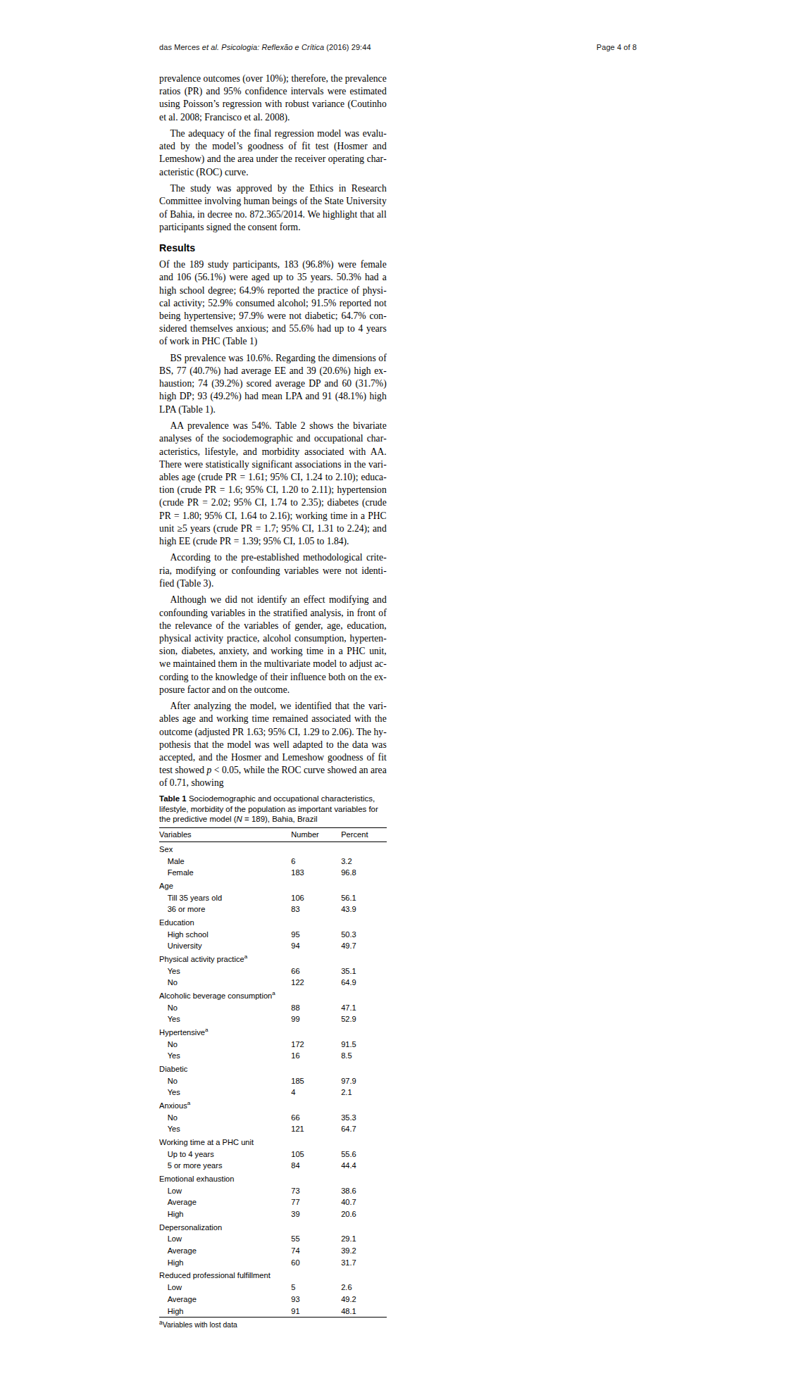das Merces et al. Psicologia: Reflexão e Crítica (2016) 29:44
Page 4 of 8
prevalence outcomes (over 10%); therefore, the prevalence ratios (PR) and 95% confidence intervals were estimated using Poisson’s regression with robust variance (Coutinho et al. 2008; Francisco et al. 2008).
The adequacy of the final regression model was evaluated by the model’s goodness of fit test (Hosmer and Lemeshow) and the area under the receiver operating characteristic (ROC) curve.
The study was approved by the Ethics in Research Committee involving human beings of the State University of Bahia, in decree no. 872.365/2014. We highlight that all participants signed the consent form.
Results
Of the 189 study participants, 183 (96.8%) were female and 106 (56.1%) were aged up to 35 years. 50.3% had a high school degree; 64.9% reported the practice of physical activity; 52.9% consumed alcohol; 91.5% reported not being hypertensive; 97.9% were not diabetic; 64.7% considered themselves anxious; and 55.6% had up to 4 years of work in PHC (Table 1)
BS prevalence was 10.6%. Regarding the dimensions of BS, 77 (40.7%) had average EE and 39 (20.6%) high exhaustion; 74 (39.2%) scored average DP and 60 (31.7%) high DP; 93 (49.2%) had mean LPA and 91 (48.1%) high LPA (Table 1).
AA prevalence was 54%. Table 2 shows the bivariate analyses of the sociodemographic and occupational characteristics, lifestyle, and morbidity associated with AA. There were statistically significant associations in the variables age (crude PR = 1.61; 95% CI, 1.24 to 2.10); education (crude PR = 1.6; 95% CI, 1.20 to 2.11); hypertension (crude PR = 2.02; 95% CI, 1.74 to 2.35); diabetes (crude PR = 1.80; 95% CI, 1.64 to 2.16); working time in a PHC unit ≥5 years (crude PR = 1.7; 95% CI, 1.31 to 2.24); and high EE (crude PR = 1.39; 95% CI, 1.05 to 1.84).
According to the pre-established methodological criteria, modifying or confounding variables were not identified (Table 3).
Although we did not identify an effect modifying and confounding variables in the stratified analysis, in front of the relevance of the variables of gender, age, education, physical activity practice, alcohol consumption, hypertension, diabetes, anxiety, and working time in a PHC unit, we maintained them in the multivariate model to adjust according to the knowledge of their influence both on the exposure factor and on the outcome.
After analyzing the model, we identified that the variables age and working time remained associated with the outcome (adjusted PR 1.63; 95% CI, 1.29 to 2.06). The hypothesis that the model was well adapted to the data was accepted, and the Hosmer and Lemeshow goodness of fit test showed p < 0.05, while the ROC curve showed an area of 0.71, showing
Table 1 Sociodemographic and occupational characteristics, lifestyle, morbidity of the population as important variables for the predictive model (N = 189), Bahia, Brazil
| Variables | Number | Percent |
| --- | --- | --- |
| Sex | | |
| Male | 6 | 3.2 |
| Female | 183 | 96.8 |
| Age | | |
| Till 35 years old | 106 | 56.1 |
| 36 or more | 83 | 43.9 |
| Education | | |
| High school | 95 | 50.3 |
| University | 94 | 49.7 |
| Physical activity practice a | | |
| Yes | 66 | 35.1 |
| No | 122 | 64.9 |
| Alcoholic beverage consumption a | | |
| No | 88 | 47.1 |
| Yes | 99 | 52.9 |
| Hypertensive a | | |
| No | 172 | 91.5 |
| Yes | 16 | 8.5 |
| Diabetic | | |
| No | 185 | 97.9 |
| Yes | 4 | 2.1 |
| Anxious a | | |
| No | 66 | 35.3 |
| Yes | 121 | 64.7 |
| Working time at a PHC unit | | |
| Up to 4 years | 105 | 55.6 |
| 5 or more years | 84 | 44.4 |
| Emotional exhaustion | | |
| Low | 73 | 38.6 |
| Average | 77 | 40.7 |
| High | 39 | 20.6 |
| Depersonalization | | |
| Low | 55 | 29.1 |
| Average | 74 | 39.2 |
| High | 60 | 31.7 |
| Reduced professional fulfillment | | |
| Low | 5 | 2.6 |
| Average | 93 | 49.2 |
| High | 91 | 48.1 |
aVariables with lost data